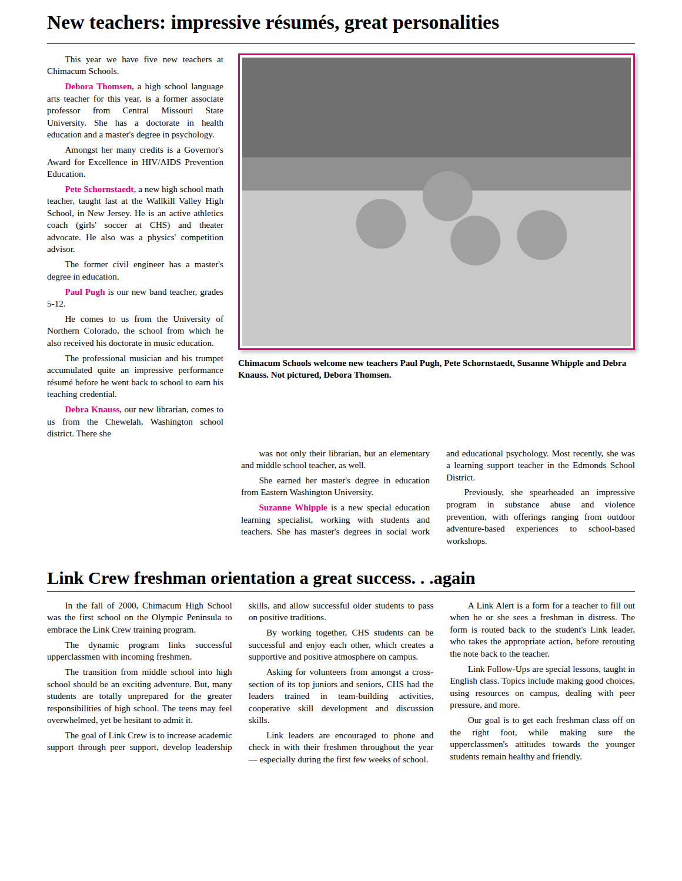New teachers: impressive résumés, great personalities
This year we have five new teachers at Chimacum Schools.
Debora Thomsen, a high school language arts teacher for this year, is a former associate professor from Central Missouri State University. She has a doctorate in health education and a master's degree in psychology.
Amongst her many credits is a Governor's Award for Excellence in HIV/AIDS Prevention Education.
Pete Schornstaedt, a new high school math teacher, taught last at the Wallkill Valley High School, in New Jersey. He is an active athletics coach (girls' soccer at CHS) and theater advocate. He also was a physics' competition advisor.
The former civil engineer has a master's degree in education.
Paul Pugh is our new band teacher, grades 5-12.
He comes to us from the University of Northern Colorado, the school from which he also received his doctorate in music education.
The professional musician and his trumpet accumulated quite an impressive performance résumé before he went back to school to earn his teaching credential.
Debra Knauss, our new librarian, comes to us from the Chewelah, Washington school district. There she
Chimacum Schools welcome new teachers Paul Pugh, Pete Schornstaedt, Susanne Whipple and Debra Knauss. Not pictured, Debora Thomsen.
was not only their librarian, but an elementary and middle school teacher, as well.
She earned her master's degree in education from Eastern Washington University.
Suzanne Whipple is a new special education learning specialist, working with students and teachers. She has master's degrees in social work and educational psychology. Most recently, she was a learning support teacher in the Edmonds School District.
Previously, she spearheaded an impressive program in substance abuse and violence prevention, with offerings ranging from outdoor adventure-based experiences to school-based workshops.
Link Crew freshman orientation a great success. . .again
In the fall of 2000, Chimacum High School was the first school on the Olympic Peninsula to embrace the Link Crew training program.
The dynamic program links successful upperclassmen with incoming freshmen.
The transition from middle school into high school should be an exciting adventure. But, many students are totally unprepared for the greater responsibilities of high school. The teens may feel overwhelmed, yet be hesitant to admit it.
The goal of Link Crew is to increase academic support through peer support, develop leadership skills, and allow successful older students to pass on positive traditions.
By working together, CHS students can be successful and enjoy each other, which creates a supportive and positive atmosphere on campus.
Asking for volunteers from amongst a cross-section of its top juniors and seniors, CHS had the leaders trained in team-building activities, cooperative skill development and discussion skills.
Link leaders are encouraged to phone and check in with their freshmen throughout the year — especially during the first few weeks of school.
A Link Alert is a form for a teacher to fill out when he or she sees a freshman in distress. The form is routed back to the student's Link leader, who takes the appropriate action, before rerouting the note back to the teacher.
Link Follow-Ups are special lessons, taught in English class. Topics include making good choices, using resources on campus, dealing with peer pressure, and more.
Our goal is to get each freshman class off on the right foot, while making sure the upperclassmen's attitudes towards the younger students remain healthy and friendly.